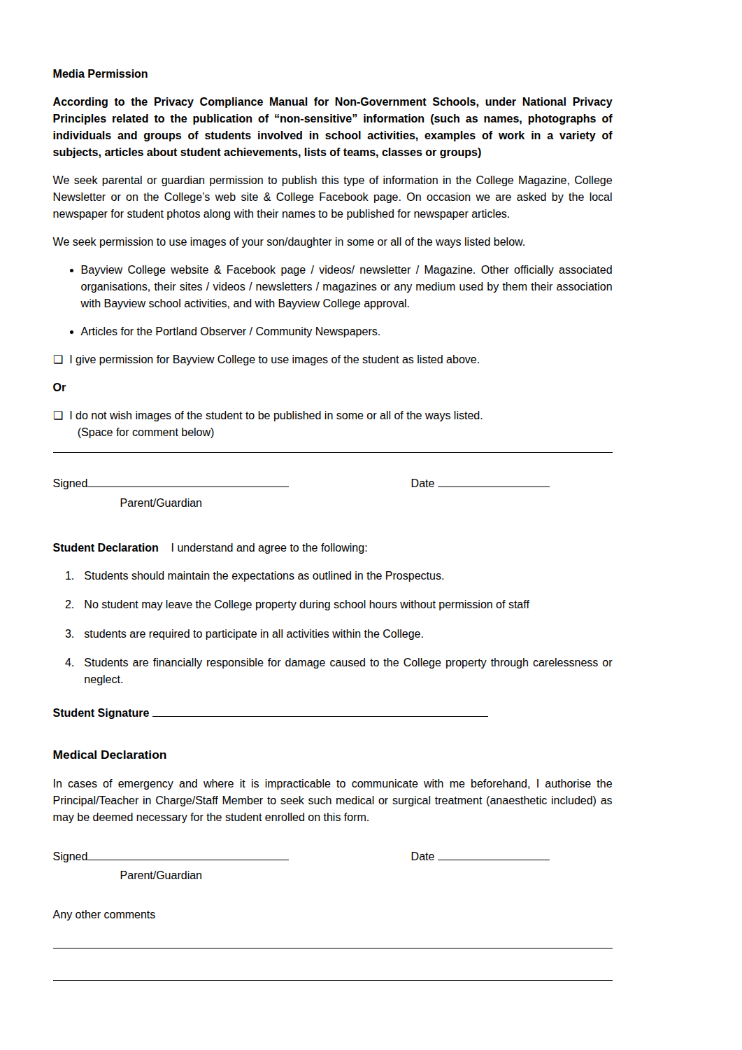Media Permission
According to the Privacy Compliance Manual for Non-Government Schools, under National Privacy Principles related to the publication of “non-sensitive” information (such as names, photographs of individuals and groups of students involved in school activities, examples of work in a variety of subjects, articles about student achievements, lists of teams, classes or groups)
We seek parental or guardian permission to publish this type of information in the College Magazine, College Newsletter or on the College’s web site & College Facebook page. On occasion we are asked by the local newspaper for student photos along with their names to be published for newspaper articles.
We seek permission to use images of your son/daughter in some or all of the ways listed below.
Bayview College website & Facebook page / videos/ newsletter / Magazine. Other officially associated organisations, their sites / videos / newsletters / magazines or any medium used by them their association with Bayview school activities, and with Bayview College approval.
Articles for the Portland Observer / Community Newspapers.
❑I give permission for Bayview College to use images of the student as listed above.
Or
❑I do not wish images of the student to be published in some or all of the ways listed.
(Space for comment below)
Signed
Date
Parent/Guardian
Student Declaration I understand and agree to the following:
Students should maintain the expectations as outlined in the Prospectus.
No student may leave the College property during school hours without permission of staff
students are required to participate in all activities within the College.
Students are financially responsible for damage caused to the College property through carelessness or neglect.
Student Signature
Medical Declaration
In cases of emergency and where it is impracticable to communicate with me beforehand, I authorise the Principal/Teacher in Charge/Staff Member to seek such medical or surgical treatment (anaesthetic included) as may be deemed necessary for the student enrolled on this form.
Signed
Date
Parent/Guardian
Any other comments